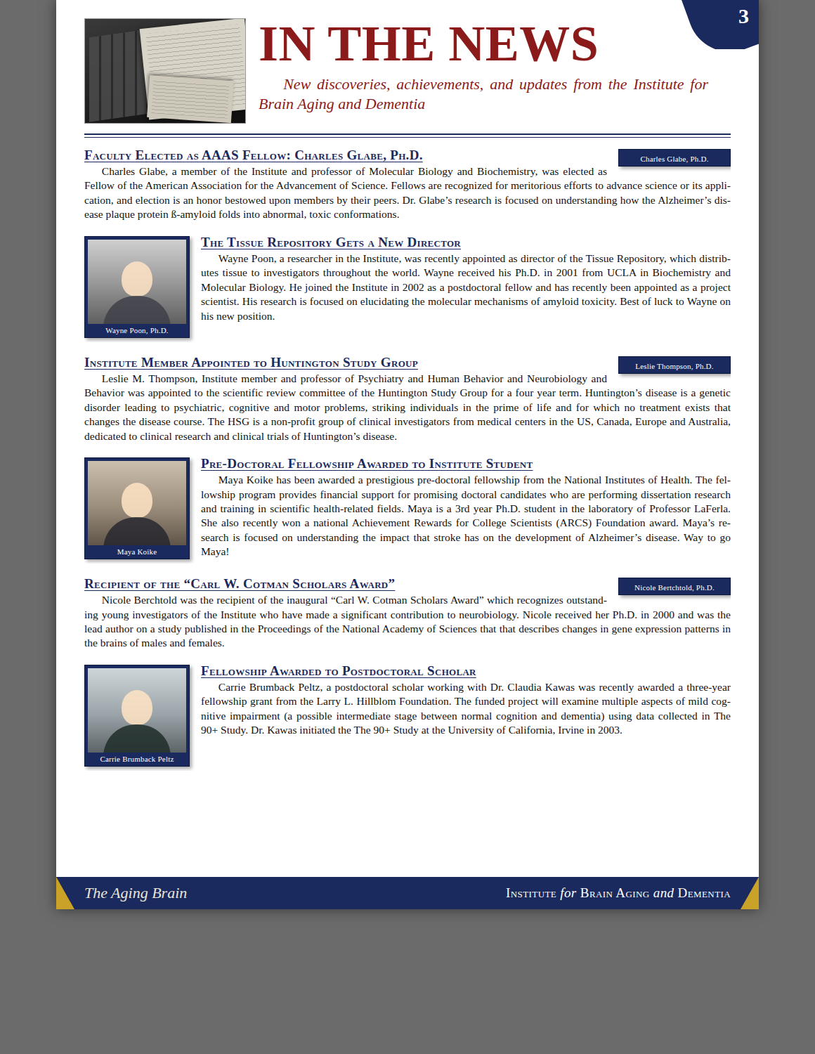3
IN THE NEWS
New discoveries, achievements, and updates from the Institute for Brain Aging and Dementia
Charles Glabe, Ph.D.
Faculty Elected as AAAS Fellow: Charles Glabe, Ph.D.
Charles Glabe, a member of the Institute and professor of Molecular Biology and Biochemistry, was elected as Fellow of the American Association for the Advancement of Science. Fellows are recognized for meritorious efforts to advance science or its application, and election is an honor bestowed upon members by their peers. Dr. Glabe’s research is focused on understanding how the Alzheimer’s disease plaque protein ß-amyloid folds into abnormal, toxic conformations.
Wayne Poon, Ph.D.
The Tissue Repository Gets a New Director
Wayne Poon, a researcher in the Institute, was recently appointed as director of the Tissue Repository, which distributes tissue to investigators throughout the world. Wayne received his Ph.D. in 2001 from UCLA in Biochemistry and Molecular Biology. He joined the Institute in 2002 as a postdoctoral fellow and has recently been appointed as a project scientist. His research is focused on elucidating the molecular mechanisms of amyloid toxicity. Best of luck to Wayne on his new position.
Leslie Thompson, Ph.D.
Institute Member Appointed to Huntington Study Group
Leslie M. Thompson, Institute member and professor of Psychiatry and Human Behavior and Neurobiology and Behavior was appointed to the scientific review committee of the Huntington Study Group for a four year term. Huntington’s disease is a genetic disorder leading to psychiatric, cognitive and motor problems, striking individuals in the prime of life and for which no treatment exists that changes the disease course. The HSG is a non-profit group of clinical investigators from medical centers in the US, Canada, Europe and Australia, dedicated to clinical research and clinical trials of Huntington’s disease.
Maya Koike
Pre-Doctoral Fellowship Awarded to Institute Student
Maya Koike has been awarded a prestigious pre-doctoral fellowship from the National Institutes of Health. The fellowship program provides financial support for promising doctoral candidates who are performing dissertation research and training in scientific health-related fields. Maya is a 3rd year Ph.D. student in the laboratory of Professor LaFerla. She also recently won a national Achievement Rewards for College Scientists (ARCS) Foundation award. Maya’s research is focused on understanding the impact that stroke has on the development of Alzheimer’s disease. Way to go Maya!
Nicole Bertchtold, Ph.D.
Recipient of the “Carl W. Cotman Scholars Award”
Nicole Berchtold was the recipient of the inaugural “Carl W. Cotman Scholars Award” which recognizes outstanding young investigators of the Institute who have made a significant contribution to neurobiology. Nicole received her Ph.D. in 2000 and was the lead author on a study published in the Proceedings of the National Academy of Sciences that that describes changes in gene expression patterns in the brains of males and females.
Carrie Brumback Peltz
Fellowship Awarded to Postdoctoral Scholar
Carrie Brumback Peltz, a postdoctoral scholar working with Dr. Claudia Kawas was recently awarded a three-year fellowship grant from the Larry L. Hillblom Foundation. The funded project will examine multiple aspects of mild cognitive impairment (a possible intermediate stage between normal cognition and dementia) using data collected in The 90+ Study. Dr. Kawas initiated the The 90+ Study at the University of California, Irvine in 2003.
The Aging Brain
Institute for Brain Aging and Dementia